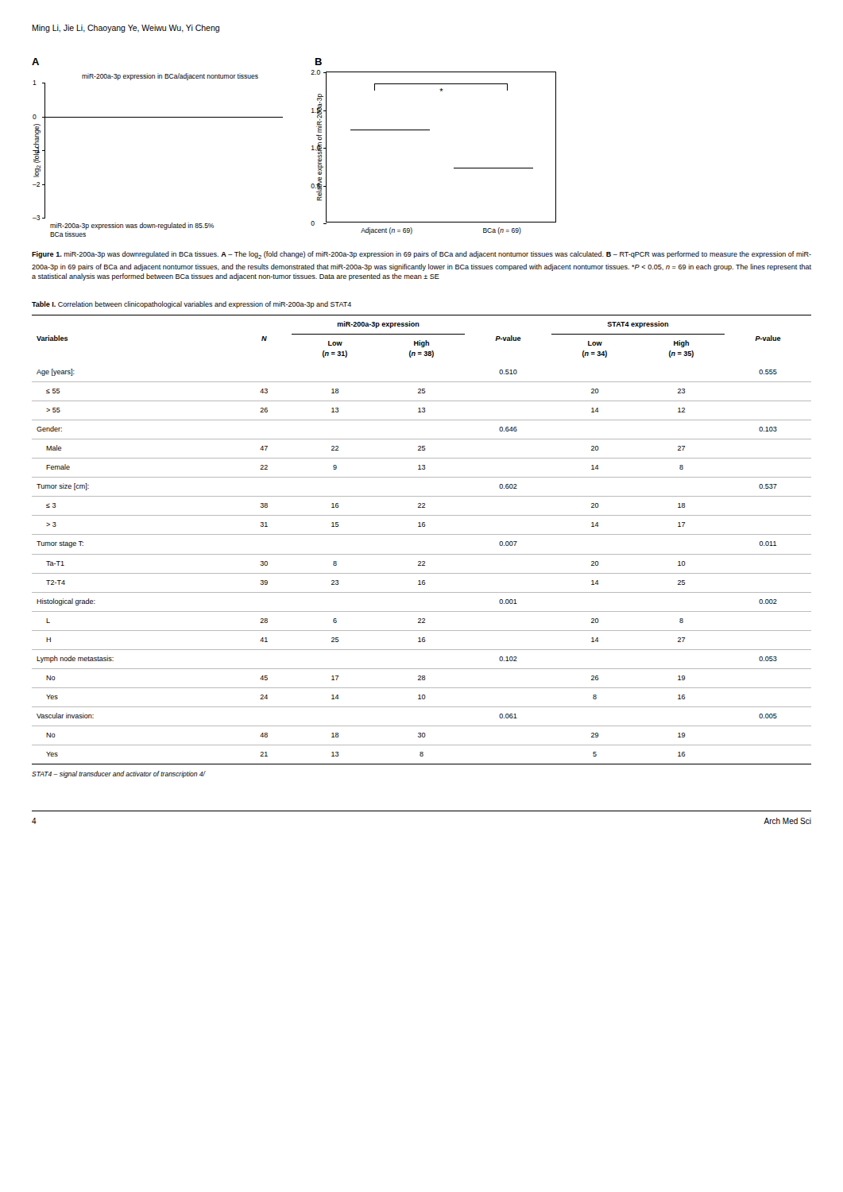Ming Li, Jie Li, Chaoyang Ye, Weiwu Wu, Yi Cheng
A
miR-200a-3p expression in BCa/adjacent nontumor tissues
log2 (fold change)
1
0
–1
–2
–3
miR-200a-3p expression was down-regulated in 85.5%
BCa tissues
B
Relative expression of miR-200a-3p
2.0
1.5
1.0
0.5
0
*
Adjacent (n = 69) BCa (n = 69)
Figure 1. miR-200a-3p was downregulated in BCa tissues. A – The log2 (fold change) of miR-200a-3p expression in 69 pairs of BCa and adjacent nontumor tissues was calculated. B – RT-qPCR was performed to measure the expression of miR-200a-3p in 69 pairs of BCa and adjacent nontumor tissues, and the results demonstrated that miR-200a-3p was significantly lower in BCa tissues compared with adjacent nontumor tissues. *P < 0.05, n = 69 in each group. The lines represent that a statistical analysis was performed between BCa tissues and adjacent non-tumor tissues. Data are presented as the mean ± SE
Table I. Correlation between clinicopathological variables and expression of miR-200a-3p and STAT4
| Variables | N | miR-200a-3p expression | P -value | STAT4 expression | P -value |
| --- | --- | --- | --- | --- | --- |
| Low ( n = 31) | High ( n = 38) | Low ( n = 34) | High ( n = 35) |
| Age [years]: | | | | 0.510 | | | 0.555 |
| ≤ 55 | 43 | 18 | 25 | | 20 | 23 | |
| > 55 | 26 | 13 | 13 | | 14 | 12 | |
| Gender: | | | | 0.646 | | | 0.103 |
| Male | 47 | 22 | 25 | | 20 | 27 | |
| Female | 22 | 9 | 13 | | 14 | 8 | |
| Tumor size [cm]: | | | | 0.602 | | | 0.537 |
| ≤ 3 | 38 | 16 | 22 | | 20 | 18 | |
| > 3 | 31 | 15 | 16 | | 14 | 17 | |
| Tumor stage T: | | | | 0.007 | | | 0.011 |
| Ta-T1 | 30 | 8 | 22 | | 20 | 10 | |
| T2-T4 | 39 | 23 | 16 | | 14 | 25 | |
| Histological grade: | | | | 0.001 | | | 0.002 |
| L | 28 | 6 | 22 | | 20 | 8 | |
| H | 41 | 25 | 16 | | 14 | 27 | |
| Lymph node metastasis: | | | | 0.102 | | | 0.053 |
| No | 45 | 17 | 28 | | 26 | 19 | |
| Yes | 24 | 14 | 10 | | 8 | 16 | |
| Vascular invasion: | | | | 0.061 | | | 0.005 |
| No | 48 | 18 | 30 | | 29 | 19 | |
| Yes | 21 | 13 | 8 | | 5 | 16 | |
STAT4 – signal transducer and activator of transcription 4/
4 Arch Med Sci